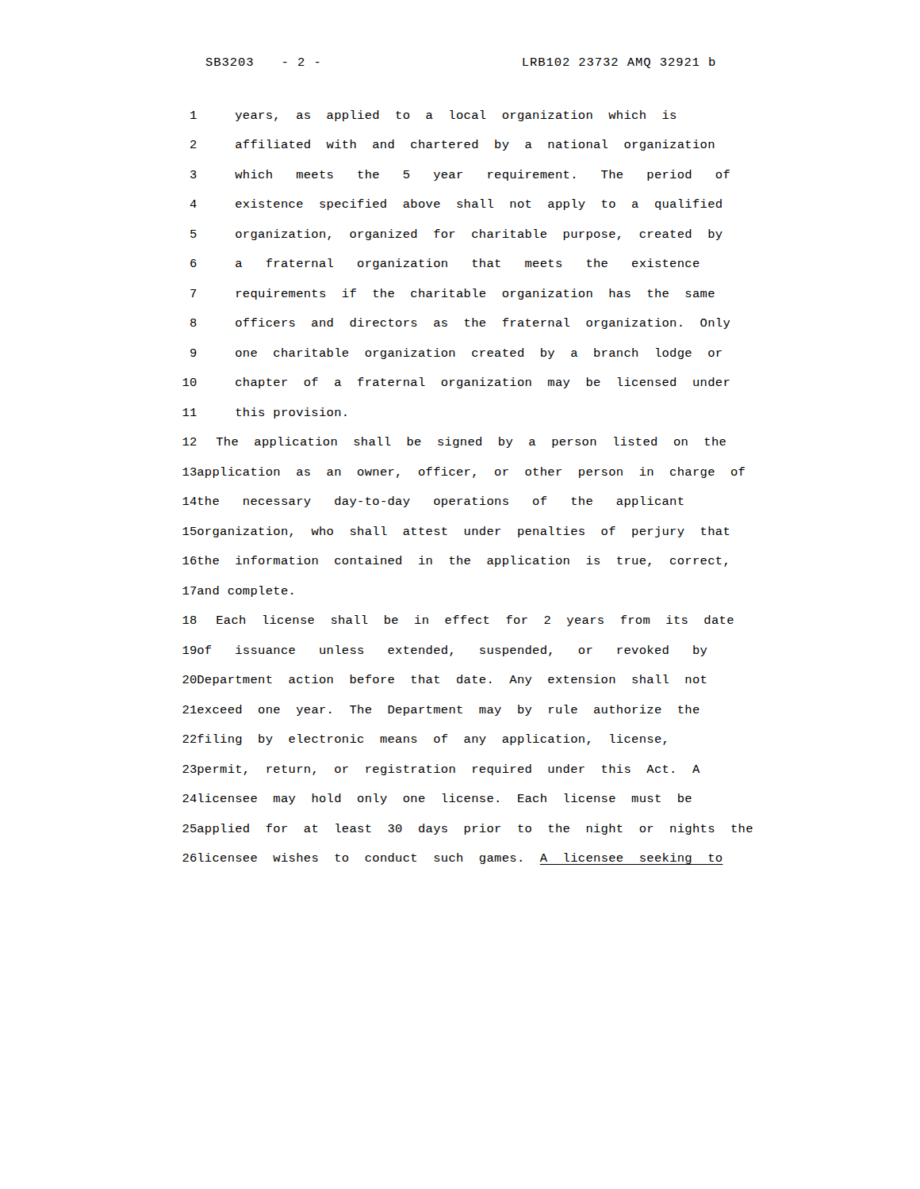SB3203 - 2 - LRB102 23732 AMQ 32921 b
| 1 | years, as applied to a local organization which is |
| 2 | affiliated with and chartered by a national organization |
| 3 | which meets the 5 year requirement. The period of |
| 4 | existence specified above shall not apply to a qualified |
| 5 | organization, organized for charitable purpose, created by |
| 6 | a fraternal organization that meets the existence |
| 7 | requirements if the charitable organization has the same |
| 8 | officers and directors as the fraternal organization. Only |
| 9 | one charitable organization created by a branch lodge or |
| 10 | chapter of a fraternal organization may be licensed under |
| 11 | this provision. |
| 12 | The application shall be signed by a person listed on the |
| 13 | application as an owner, officer, or other person in charge of |
| 14 | the necessary day-to-day operations of the applicant |
| 15 | organization, who shall attest under penalties of perjury that |
| 16 | the information contained in the application is true, correct, |
| 17 | and complete. |
| 18 | Each license shall be in effect for 2 years from its date |
| 19 | of issuance unless extended, suspended, or revoked by |
| 20 | Department action before that date. Any extension shall not |
| 21 | exceed one year. The Department may by rule authorize the |
| 22 | filing by electronic means of any application, license, |
| 23 | permit, return, or registration required under this Act. A |
| 24 | licensee may hold only one license. Each license must be |
| 25 | applied for at least 30 days prior to the night or nights the |
| 26 | licensee wishes to conduct such games. A licensee seeking to |